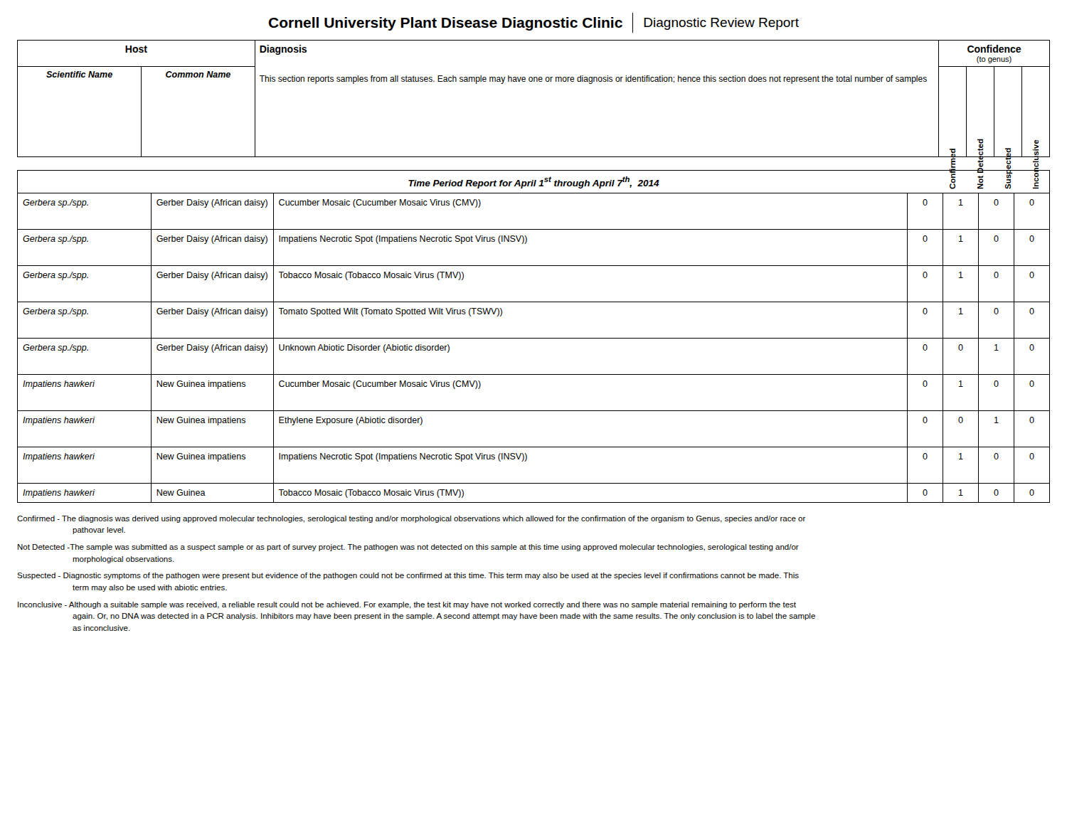Cornell University Plant Disease Diagnostic Clinic
Diagnostic Review Report
| Host | Diagnosis This section reports samples from all statuses. Each sample may have one or more diagnosis or identification; hence this section does not represent the total number of samples | Confidence (to genus) |
| Scientific Name | Common Name | Confirmed | Not Detected | Suspected | Inconclusive |
| Time Period Report for April 1 st through April 7 th , 2014 |
| Gerbera sp./spp. | Gerber Daisy (African daisy) | Cucumber Mosaic (Cucumber Mosaic Virus (CMV)) | 0 | 1 | 0 | 0 |
| Gerbera sp./spp. | Gerber Daisy (African daisy) | Impatiens Necrotic Spot (Impatiens Necrotic Spot Virus (INSV)) | 0 | 1 | 0 | 0 |
| Gerbera sp./spp. | Gerber Daisy (African daisy) | Tobacco Mosaic (Tobacco Mosaic Virus (TMV)) | 0 | 1 | 0 | 0 |
| Gerbera sp./spp. | Gerber Daisy (African daisy) | Tomato Spotted Wilt (Tomato Spotted Wilt Virus (TSWV)) | 0 | 1 | 0 | 0 |
| Gerbera sp./spp. | Gerber Daisy (African daisy) | Unknown Abiotic Disorder (Abiotic disorder) | 0 | 0 | 1 | 0 |
| Impatiens hawkeri | New Guinea impatiens | Cucumber Mosaic (Cucumber Mosaic Virus (CMV)) | 0 | 1 | 0 | 0 |
| Impatiens hawkeri | New Guinea impatiens | Ethylene Exposure (Abiotic disorder) | 0 | 0 | 1 | 0 |
| Impatiens hawkeri | New Guinea impatiens | Impatiens Necrotic Spot (Impatiens Necrotic Spot Virus (INSV)) | 0 | 1 | 0 | 0 |
| Impatiens hawkeri | New Guinea | Tobacco Mosaic (Tobacco Mosaic Virus (TMV)) | 0 | 1 | 0 | 0 |
Confirmed - The diagnosis was derived using approved molecular technologies, serological testing and/or morphological observations which allowed for the confirmation of the organism to Genus, species and/or race or pathovar level.
Not Detected -The sample was submitted as a suspect sample or as part of survey project. The pathogen was not detected on this sample at this time using approved molecular technologies, serological testing and/or morphological observations.
Suspected - Diagnostic symptoms of the pathogen were present but evidence of the pathogen could not be confirmed at this time. This term may also be used at the species level if confirmations cannot be made. This term may also be used with abiotic entries.
Inconclusive - Although a suitable sample was received, a reliable result could not be achieved. For example, the test kit may have not worked correctly and there was no sample material remaining to perform the test again. Or, no DNA was detected in a PCR analysis. Inhibitors may have been present in the sample. A second attempt may have been made with the same results. The only conclusion is to label the sample as inconclusive.